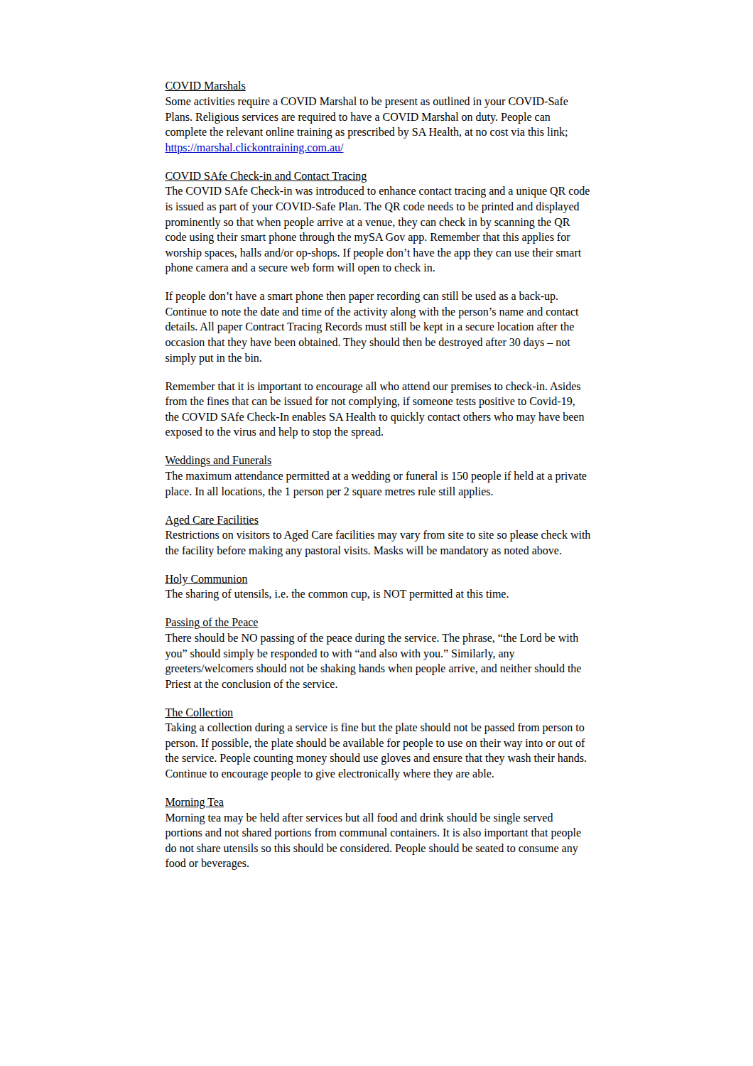COVID Marshals
Some activities require a COVID Marshal to be present as outlined in your COVID-Safe Plans. Religious services are required to have a COVID Marshal on duty. People can complete the relevant online training as prescribed by SA Health, at no cost via this link;
https://marshal.clickontraining.com.au/
COVID SAfe Check-in and Contact Tracing
The COVID SAfe Check-in was introduced to enhance contact tracing and a unique QR code is issued as part of your COVID-Safe Plan. The QR code needs to be printed and displayed prominently so that when people arrive at a venue, they can check in by scanning the QR code using their smart phone through the mySA Gov app. Remember that this applies for worship spaces, halls and/or op-shops. If people don’t have the app they can use their smart phone camera and a secure web form will open to check in.
If people don’t have a smart phone then paper recording can still be used as a back-up. Continue to note the date and time of the activity along with the person’s name and contact details. All paper Contract Tracing Records must still be kept in a secure location after the occasion that they have been obtained. They should then be destroyed after 30 days – not simply put in the bin.
Remember that it is important to encourage all who attend our premises to check-in. Asides from the fines that can be issued for not complying, if someone tests positive to Covid-19, the COVID SAfe Check-In enables SA Health to quickly contact others who may have been exposed to the virus and help to stop the spread.
Weddings and Funerals
The maximum attendance permitted at a wedding or funeral is 150 people if held at a private place. In all locations, the 1 person per 2 square metres rule still applies.
Aged Care Facilities
Restrictions on visitors to Aged Care facilities may vary from site to site so please check with the facility before making any pastoral visits. Masks will be mandatory as noted above.
Holy Communion
The sharing of utensils, i.e. the common cup, is NOT permitted at this time.
Passing of the Peace
There should be NO passing of the peace during the service. The phrase, “the Lord be with you” should simply be responded to with “and also with you.” Similarly, any greeters/welcomers should not be shaking hands when people arrive, and neither should the Priest at the conclusion of the service.
The Collection
Taking a collection during a service is fine but the plate should not be passed from person to person. If possible, the plate should be available for people to use on their way into or out of the service. People counting money should use gloves and ensure that they wash their hands. Continue to encourage people to give electronically where they are able.
Morning Tea
Morning tea may be held after services but all food and drink should be single served portions and not shared portions from communal containers. It is also important that people do not share utensils so this should be considered. People should be seated to consume any food or beverages.